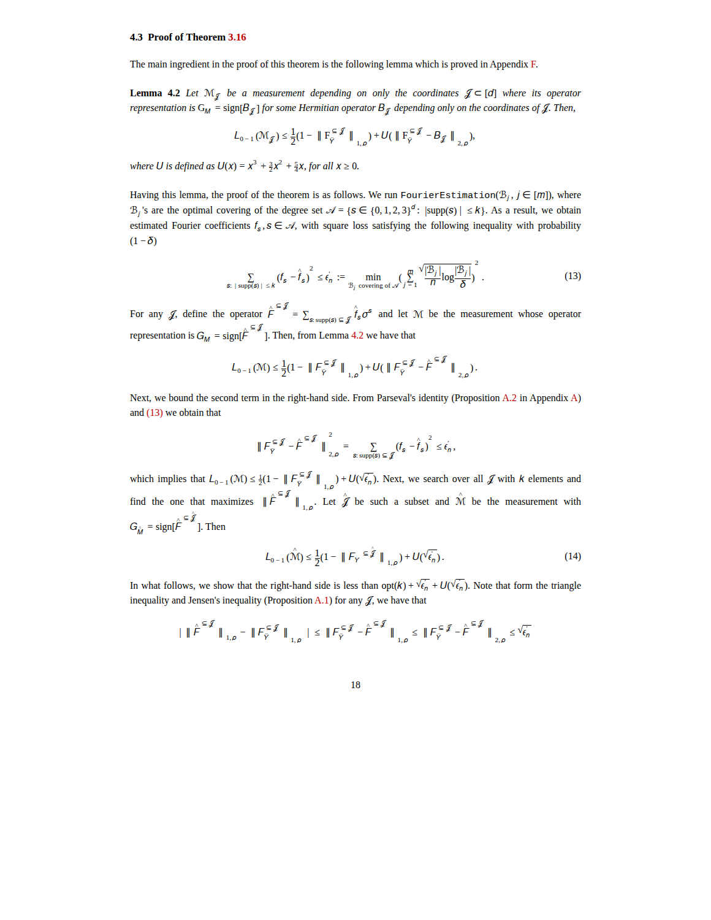4.3 Proof of Theorem 3.16
The main ingredient in the proof of this theorem is the following lemma which is proved in Appendix F.
Lemma 4.2 Let ℳ𝒥 be a measurement depending on only the coordinates 𝒥⊂[d] where its operator representation is GM=sign[B𝒥] for some Hermitian operator B𝒥 depending only on the coordinates of 𝒥. Then,
L0−1 (ℳ𝒥) ≤ 12 ( 1− ∥FY¯⊆𝒥∥1,ρ ) + U ( ∥FY¯⊆𝒥−B𝒥∥2,ρ ) ,
where U is defined as U(x)=x3+32x2+54x, for all x≥0.
Having this lemma, the proof of the theorem is as follows. We run FourierEstimation(ℬj, j∈[m]), where ℬj's are the optimal covering of the degree set 𝒜={s∈{0,1,2,3}d: |supp(s)|≤k}. As a result, we obtain estimated Fourier coefficients fs,s∈𝒜, with square loss satisfying the following inequality with probability (1−δ)
∑s:|supp(s)|≤k (fs−f^s)2 ≤ ϵn′ := minℬjcovering of𝒜 ( ∑j=1m |ℬj|nlog|ℬj|δ )2 . (13)
For any 𝒥, define the operator F^⊆𝒥=∑s:supp(s)⊆𝒥f^sσs and let ℳ be the measurement whose operator representation is GM=sign[F^⊆𝒥]. Then, from Lemma 4.2 we have that
L0−1(ℳ) ≤ 12 (1− ∥FY¯⊆𝒥∥1,ρ ) + U ( ∥FY¯⊆𝒥−F^⊆𝒥∥2,ρ ) .
Next, we bound the second term in the right-hand side. From Parseval's identity (Proposition A.2 in Appendix A) and (13) we obtain that
∥FY¯⊆𝒥−F^⊆𝒥∥2,ρ2 = ∑s:supp(s)⊆𝒥 (fs−f^s)2 ≤ ϵn′ ,
which implies that L0−1(ℳ)≤12(1−∥FY¯⊆𝒥∥1,ρ)+U(ϵn′). Next, we search over all 𝒥 with k elements and find the one that maximizes ∥F^⊆𝒥∥1,ρ. Let 𝒥^ be such a subset and ℳ^ be the measurement with GM^=sign[F^⊆𝒥^]. Then
L0−1(ℳ^) ≤ 12 (1− ∥FY⊆𝒥^∥1,ρ ) + U(ϵn′) . (14)
In what follows, we show that the right-hand side is less than opt(k)+ϵn′+U(ϵn′). Note that form the triangle inequality and Jensen's inequality (Proposition A.1) for any 𝒥, we have that
| ∥F^⊆𝒥∥1,ρ − ∥FY¯⊆𝒥∥1,ρ | ≤ ∥FY¯⊆𝒥−F^⊆𝒥∥1,ρ ≤ ∥FY¯⊆𝒥−F^⊆𝒥∥2,ρ ≤ ϵn′
18